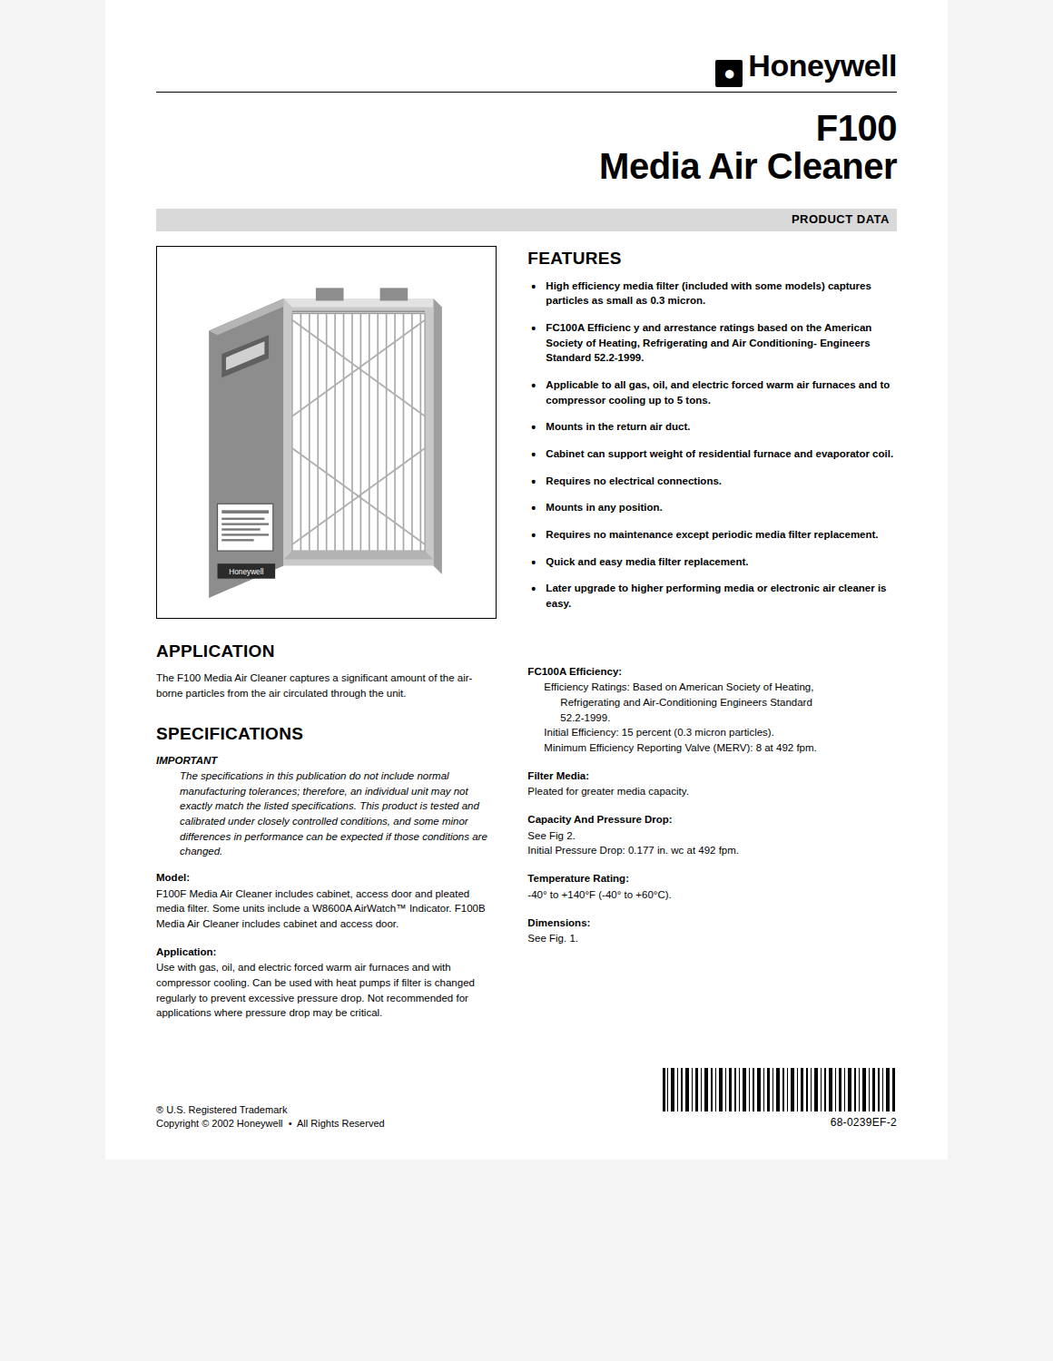●Honeywell
F100
Media Air Cleaner
PRODUCT DATA
Honeywell
APPLICATION
The F100 Media Air Cleaner captures a significant amount of the air-borne particles from the air circulated through the unit.
SPECIFICATIONS
IMPORTANT
The specifications in this publication do not include normal manufacturing tolerances; therefore, an individual unit may not exactly match the listed specifications. This product is tested and calibrated under closely controlled conditions, and some minor differences in performance can be expected if those conditions are changed.
Model:
F100F Media Air Cleaner includes cabinet, access door and pleated media filter. Some units include a W8600A AirWatch™ Indicator. F100B Media Air Cleaner includes cabinet and access door.
Application:
Use with gas, oil, and electric forced warm air furnaces and with compressor cooling. Can be used with heat pumps if filter is changed regularly to prevent excessive pressure drop. Not recommended for applications where pressure drop may be critical.
FEATURES
High efficiency media filter (included with some models) captures particles as small as 0.3 micron.
FC100A Efficienc y and arrestance ratings based on the American Society of Heating, Refrigerating and Air Conditioning- Engineers Standard 52.2-1999.
Applicable to all gas, oil, and electric forced warm air furnaces and to compressor cooling up to 5 tons.
Mounts in the return air duct.
Cabinet can support weight of residential furnace and evaporator coil.
Requires no electrical connections.
Mounts in any position.
Requires no maintenance except periodic media filter replacement.
Quick and easy media filter replacement.
Later upgrade to higher performing media or electronic air cleaner is easy.
FC100A Efficiency:
Efficiency Ratings: Based on American Society of Heating, Refrigerating and Air-Conditioning Engineers Standard 52.2-1999. Initial Efficiency: 15 percent (0.3 micron particles). Minimum Efficiency Reporting Valve (MERV): 8 at 492 fpm.
Filter Media:
Pleated for greater media capacity.
Capacity And Pressure Drop:
See Fig 2.
Initial Pressure Drop: 0.177 in. wc at 492 fpm.
Temperature Rating:
-40° to +140°F (-40° to +60°C).
Dimensions:
See Fig. 1.
® U.S. Registered Trademark
Copyright © 2002 Honeywell • All Rights Reserved
68-0239EF-2